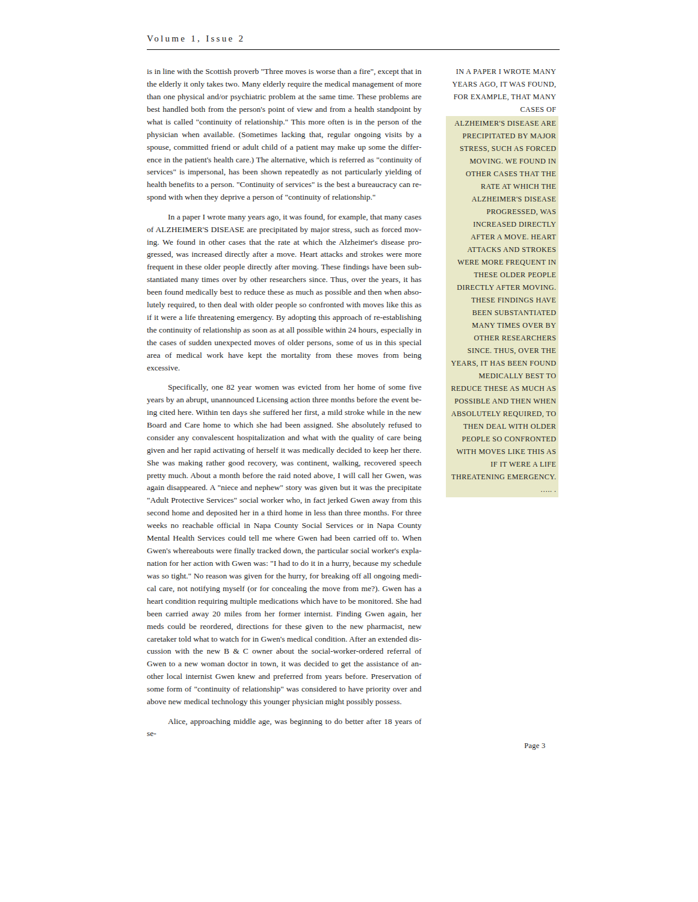Volume 1, Issue 2
is in line with the Scottish proverb "Three moves is worse than a fire", except that in the elderly it only takes two. Many elderly require the medical management of more than one physical and/or psychiatric problem at the same time. These problems are best handled both from the person's point of view and from a health standpoint by what is called "continuity of relationship." This more often is in the person of the physician when available. (Sometimes lacking that, regular ongoing visits by a spouse, committed friend or adult child of a patient may make up some the difference in the patient's health care.) The alternative, which is referred as "continuity of services" is impersonal, has been shown repeatedly as not particularly yielding of health benefits to a person. "Continuity of services" is the best a bureaucracy can respond with when they deprive a person of "continuity of relationship."
In a paper I wrote many years ago, it was found, for example, that many cases of ALZHEIMER'S DISEASE are precipitated by major stress, such as forced moving. We found in other cases that the rate at which the Alzheimer's disease progressed, was increased directly after a move. Heart attacks and strokes were more frequent in these older people directly after moving. These findings have been substantiated many times over by other researchers since. Thus, over the years, it has been found medically best to reduce these as much as possible and then when absolutely required, to then deal with older people so confronted with moves like this as if it were a life threatening emergency. By adopting this approach of re-establishing the continuity of relationship as soon as at all possible within 24 hours, especially in the cases of sudden unexpected moves of older persons, some of us in this special area of medical work have kept the mortality from these moves from being excessive.
Specifically, one 82 year women was evicted from her home of some five years by an abrupt, unannounced Licensing action three months before the event being cited here. Within ten days she suffered her first, a mild stroke while in the new Board and Care home to which she had been assigned. She absolutely refused to consider any convalescent hospitalization and what with the quality of care being given and her rapid activating of herself it was medically decided to keep her there. She was making rather good recovery, was continent, walking, recovered speech pretty much. About a month before the raid noted above, I will call her Gwen, was again disappeared. A "niece and nephew" story was given but it was the precipitate "Adult Protective Services" social worker who, in fact jerked Gwen away from this second home and deposited her in a third home in less than three months. For three weeks no reachable official in Napa County Social Services or in Napa County Mental Health Services could tell me where Gwen had been carried off to. When Gwen's whereabouts were finally tracked down, the particular social worker's explanation for her action with Gwen was: "I had to do it in a hurry, because my schedule was so tight." No reason was given for the hurry, for breaking off all ongoing medical care, not notifying myself (or for concealing the move from me?). Gwen has a heart condition requiring multiple medications which have to be monitored. She had been carried away 20 miles from her former internist. Finding Gwen again, her meds could be reordered, directions for these given to the new pharmacist, new caretaker told what to watch for in Gwen's medical condition. After an extended discussion with the new B & C owner about the social-worker-ordered referral of Gwen to a new woman doctor in town, it was decided to get the assistance of another local internist Gwen knew and preferred from years before. Preservation of some form of "continuity of relationship" was considered to have priority over and above new medical technology this younger physician might possibly possess.
Alice, approaching middle age, was beginning to do better after 18 years of se-
In a paper I wrote many years ago, it was found, for example, that many cases of Alzheimer's disease are precipitated by major stress, such as forced moving. We found in other cases that the rate at which the Alzheimer's disease progressed, was increased directly after a move. Heart attacks and strokes were more frequent in these older people directly after moving. These findings have been substantiated many times over by other researchers since. Thus, over the years, it has been found medically best to reduce these as much as possible and then when absolutely required, to then deal with older people so confronted with moves like this as if it were a life threatening emergency. ….. .
Page 3